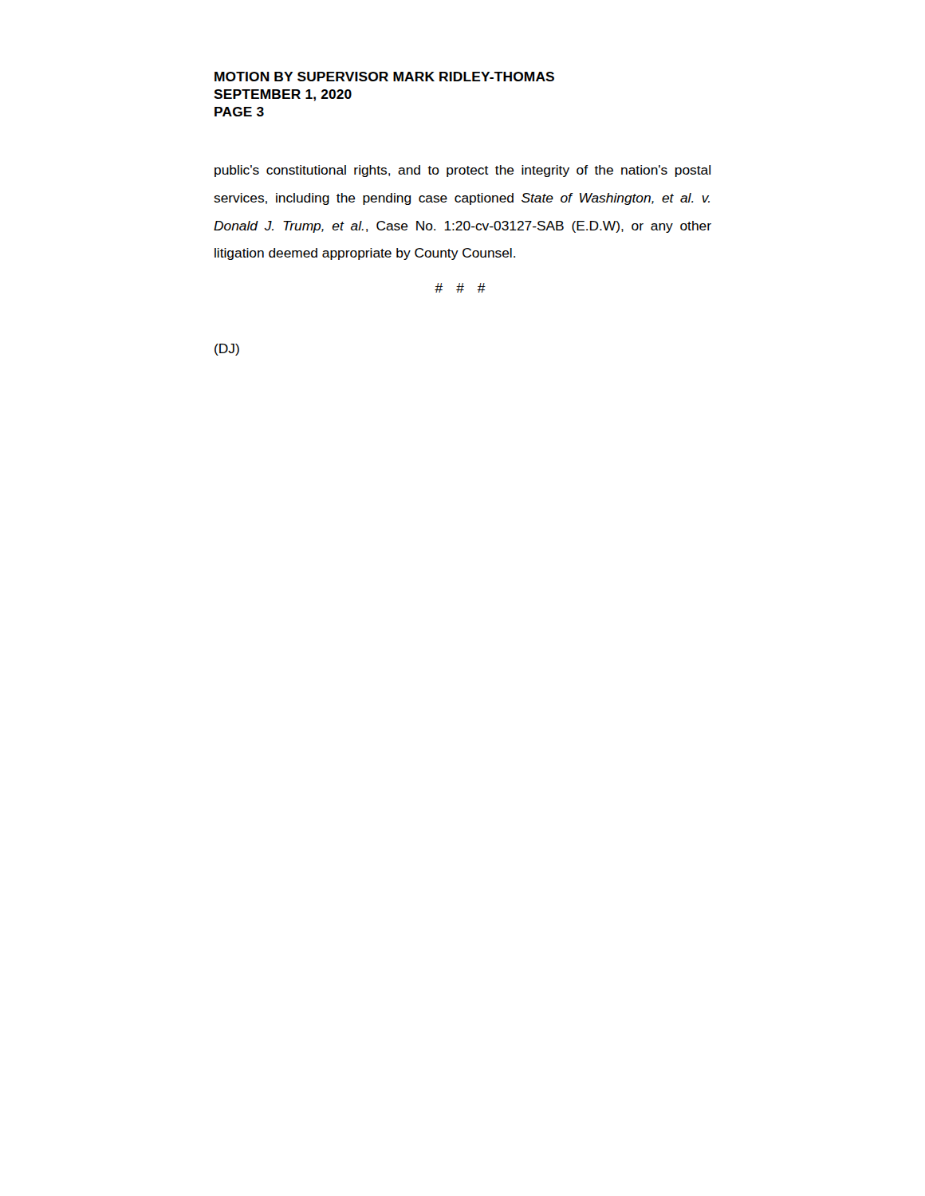MOTION BY SUPERVISOR MARK RIDLEY-THOMAS
SEPTEMBER 1, 2020
PAGE 3
public's constitutional rights, and to protect the integrity of the nation's postal services, including the pending case captioned State of Washington, et al. v. Donald J. Trump, et al., Case No. 1:20-cv-03127-SAB (E.D.W), or any other litigation deemed appropriate by County Counsel.
# # #
(DJ)